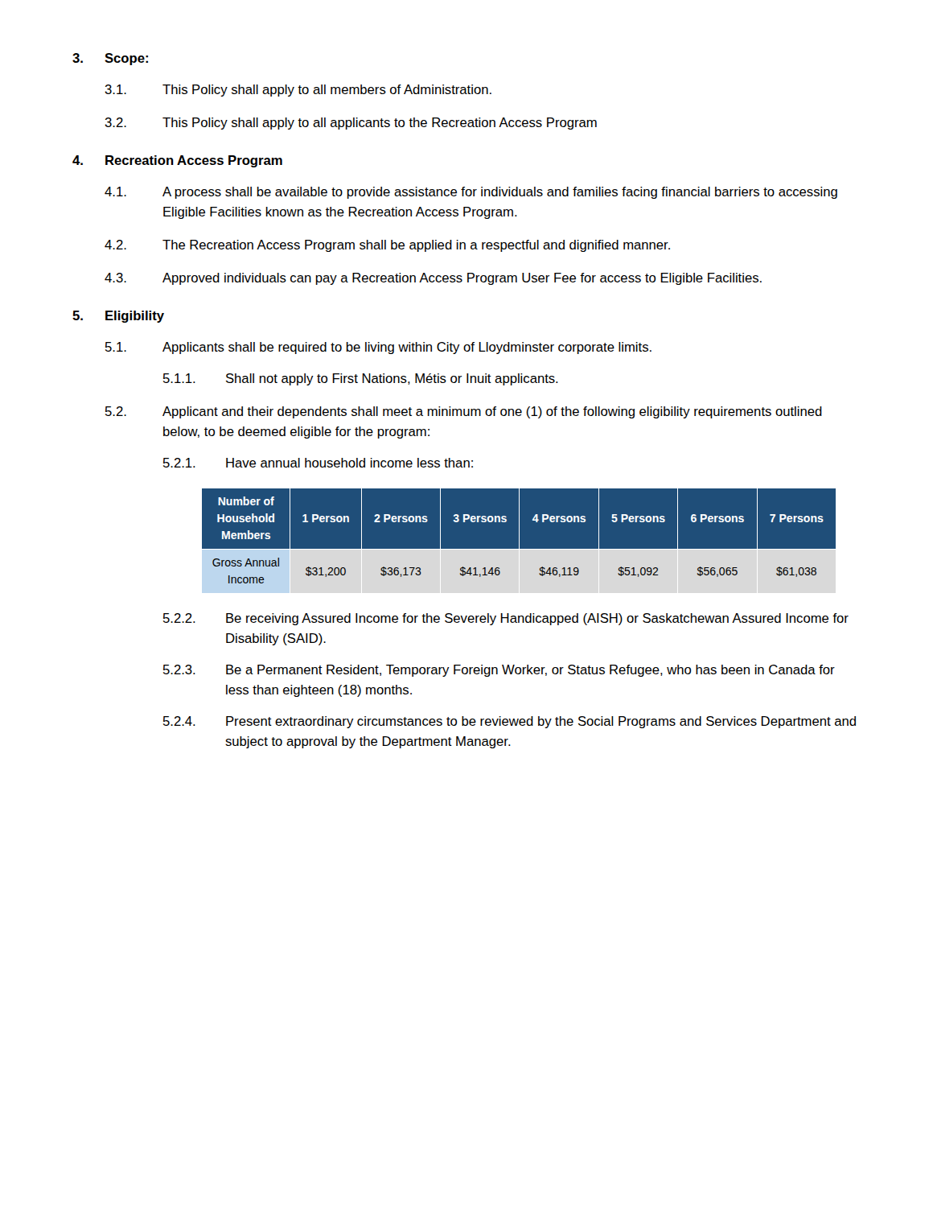Scope:
This Policy shall apply to all members of Administration.
This Policy shall apply to all applicants to the Recreation Access Program
Recreation Access Program
A process shall be available to provide assistance for individuals and families facing financial barriers to accessing Eligible Facilities known as the Recreation Access Program.
The Recreation Access Program shall be applied in a respectful and dignified manner.
Approved individuals can pay a Recreation Access Program User Fee for access to Eligible Facilities.
Eligibility
Applicants shall be required to be living within City of Lloydminster corporate limits.
Shall not apply to First Nations, Métis or Inuit applicants.
Applicant and their dependents shall meet a minimum of one (1) of the following eligibility requirements outlined below, to be deemed eligible for the program:
Have annual household income less than:
| Number of Household Members | 1 Person | 2 Persons | 3 Persons | 4 Persons | 5 Persons | 6 Persons | 7 Persons |
| --- | --- | --- | --- | --- | --- | --- | --- |
| Gross Annual Income | $31,200 | $36,173 | $41,146 | $46,119 | $51,092 | $56,065 | $61,038 |
Be receiving Assured Income for the Severely Handicapped (AISH) or Saskatchewan Assured Income for Disability (SAID).
Be a Permanent Resident, Temporary Foreign Worker, or Status Refugee, who has been in Canada for less than eighteen (18) months.
Present extraordinary circumstances to be reviewed by the Social Programs and Services Department and subject to approval by the Department Manager.